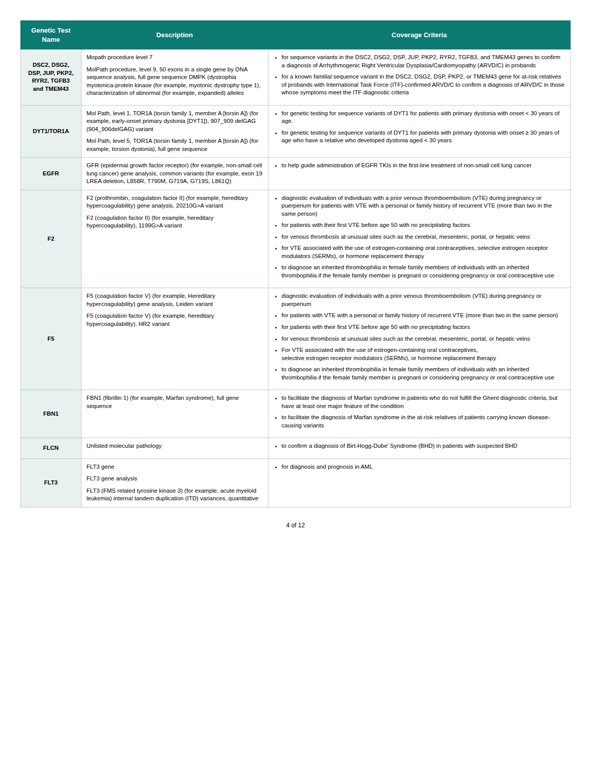| Genetic Test Name | Description | Coverage Criteria |
| --- | --- | --- |
| DSC2, DSG2, DSP, JUP, PKP2, RYR2, TGFB3 and TMEM43 | Mopath procedure level 7 MolPath procedure, level 9, 50 exons in a single gene by DNA sequence analysis, full gene sequence DMPK (dystrophia myotonica-protein kinase (for example, myotonic dystrophy type 1), characterization of abnormal (for example, expanded) alleles | for sequence variants in the DSC2, DSG2, DSP, JUP, PKP2, RYR2, TGFB3, and TMEM43 genes to confirm a diagnosis of Arrhythmogenic Right Ventricular Dysplasia/Cardiomyopathy (ARVD/C) in probands for a known familial sequence variant in the DSC2, DSG2, DSP, PKP2, or TMEM43 gene for at-risk relatives of probands with International Task Force (ITF)-confirmed ARVD/C to confirm a diagnosis of ARVD/C in those whose symptoms meet the ITF diagnostic criteria |
| DYT1/TOR1A | Mol Path, level 1, TOR1A (torsin family 1, member A [torsin A]) (for example, early-onset primary dystonia [DYT1]), 907_909 delGAG (904_906delGAG) variant Mol Path, level 5, TOR1A (torsin family 1, member A [torsin A]) (for example, torsion dystonia), full gene sequence | for genetic testing for sequence variants of DYT1 for patients with primary dystonia with onset < 30 years of age. for genetic testing for sequence variants of DYT1 for patients with primary dystonia with onset ≥ 30 years of age who have a relative who developed dystonia aged < 30 years. |
| EGFR | GFR (epidermal growth factor receptor) (for example, non-small cell lung cancer) gene analysis, common variants (for example, exon 19 LREA deletion, L858R, T790M, G719A, G719S, L861Q) | to help guide administration of EGFR TKIs in the first-line treatment of non-small cell lung cancer |
| F2 | F2 (prothrombin, coagulation factor II) (for example, hereditary hypercoagulability) gene analysis, 20210G>A variant F2 (coagulation factor II) (for example, hereditary hypercoagulability), 1199G>A variant | diagnostic evaluation of individuals with a prior venous thromboembolism (VTE) during pregnancy or puerperium for patients with VTE with a personal or family history of recurrent VTE (more than two in the same person) for patients with their first VTE before age 50 with no precipitating factors for venous thrombosis at unusual sites such as the cerebral, mesenteric, portal, or hepatic veins for VTE associated with the use of estrogen-containing oral contraceptives, selective estrogen receptor modulators (SERMs), or hormone replacement therapy to diagnose an inherited thrombophilia in female family members of individuals with an inherited thrombophilia if the female family member is pregnant or considering pregnancy or oral contraceptive use |
| F5 | F5 (coagulation factor V) (for example, Hereditary hypercoagulability) gene analysis, Leiden variant F5 (coagulation factor V) (for example, hereditary hypercoagulability), HR2 variant | diagnostic evaluation of individuals with a prior venous thromboembolism (VTE) during pregnancy or puerperium for patients with VTE with a personal or family history of recurrent VTE (more than two in the same person) for patients with their first VTE before age 50 with no precipitating factors for venous thrombosis at unusual sites such as the cerebral, mesenteric, portal, or hepatic veins For VTE associated with the use of estrogen-containing oral contraceptives, selective estrogen receptor modulators (SERMs), or hormone replacement therapy to diagnose an inherited thrombophilia in female family members of individuals with an inherited thrombophilia if the female family member is pregnant or considering pregnancy or oral contraceptive use |
| FBN1 | FBN1 (fibrillin 1) (for example, Marfan syndrome), full gene sequence | to facilitate the diagnosis of Marfan syndrome in patients who do not fulfill the Ghent diagnostic criteria, but have at least one major feature of the condition to facilitate the diagnosis of Marfan syndrome in the at-risk relatives of patients carrying known disease-causing variants |
| FLCN | Unlisted molecular pathology | to confirm a diagnosis of Birt-Hogg-Dube’ Syndrome (BHD) in patients with suspected BHD |
| FLT3 | FLT3 gene FLT3 gene analysis FLT3 (FMS related tyrosine kinase 3) (for example, acute myeloid leukemia) internal tandem duplication (ITD) variances, quantitative | for diagnosis and prognosis in AML |
4 of 12